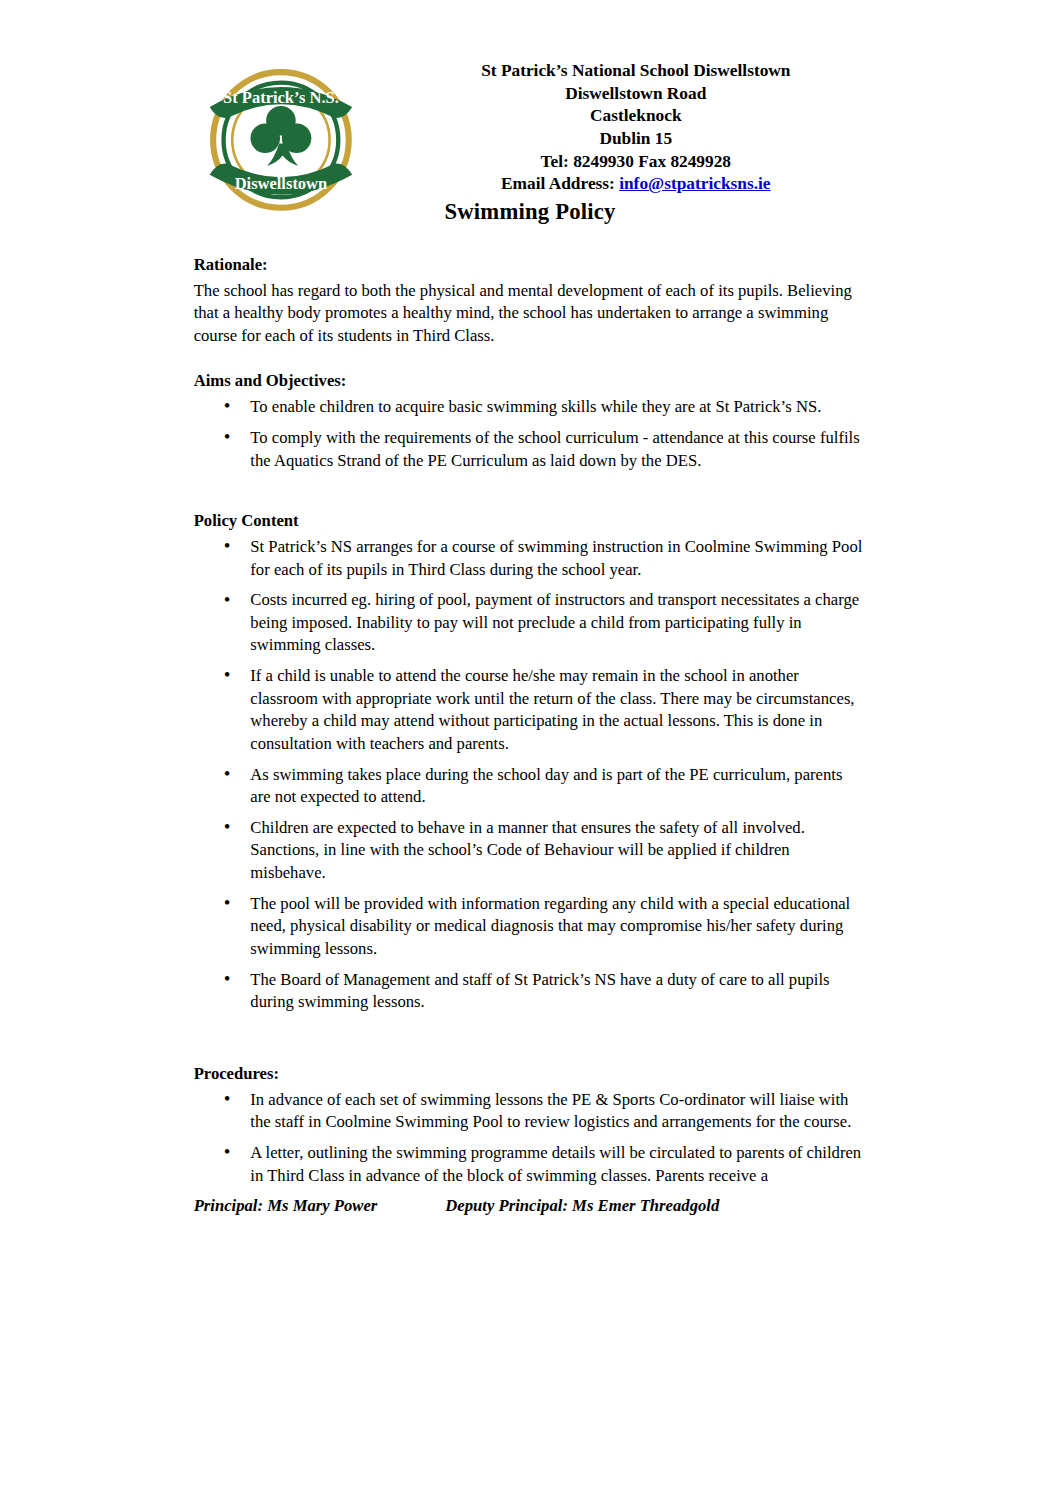St Patrick’s N.S. Diswellstown
St Patrick’s National School Diswellstown
Diswellstown Road
Castleknock
Dublin 15
Tel: 8249930 Fax 8249928
Email Address: info@stpatricksns.ie
Swimming Policy
Rationale:
The school has regard to both the physical and mental development of each of its pupils. Believing that a healthy body promotes a healthy mind, the school has undertaken to arrange a swimming course for each of its students in Third Class.
Aims and Objectives:
To enable children to acquire basic swimming skills while they are at St Patrick’s NS.
To comply with the requirements of the school curriculum - attendance at this course fulfils the Aquatics Strand of the PE Curriculum as laid down by the DES.
Policy Content
St Patrick’s NS arranges for a course of swimming instruction in Coolmine Swimming Pool for each of its pupils in Third Class during the school year.
Costs incurred eg. hiring of pool, payment of instructors and transport necessitates a charge being imposed. Inability to pay will not preclude a child from participating fully in swimming classes.
If a child is unable to attend the course he/she may remain in the school in another classroom with appropriate work until the return of the class. There may be circumstances, whereby a child may attend without participating in the actual lessons. This is done in consultation with teachers and parents.
As swimming takes place during the school day and is part of the PE curriculum, parents are not expected to attend.
Children are expected to behave in a manner that ensures the safety of all involved. Sanctions, in line with the school’s Code of Behaviour will be applied if children misbehave.
The pool will be provided with information regarding any child with a special educational need, physical disability or medical diagnosis that may compromise his/her safety during swimming lessons.
The Board of Management and staff of St Patrick’s NS have a duty of care to all pupils during swimming lessons.
Procedures:
In advance of each set of swimming lessons the PE & Sports Co-ordinator will liaise with the staff in Coolmine Swimming Pool to review logistics and arrangements for the course.
A letter, outlining the swimming programme details will be circulated to parents of children in Third Class in advance of the block of swimming classes. Parents receive a
Principal: Ms Mary Power Deputy Principal: Ms Emer Threadgold